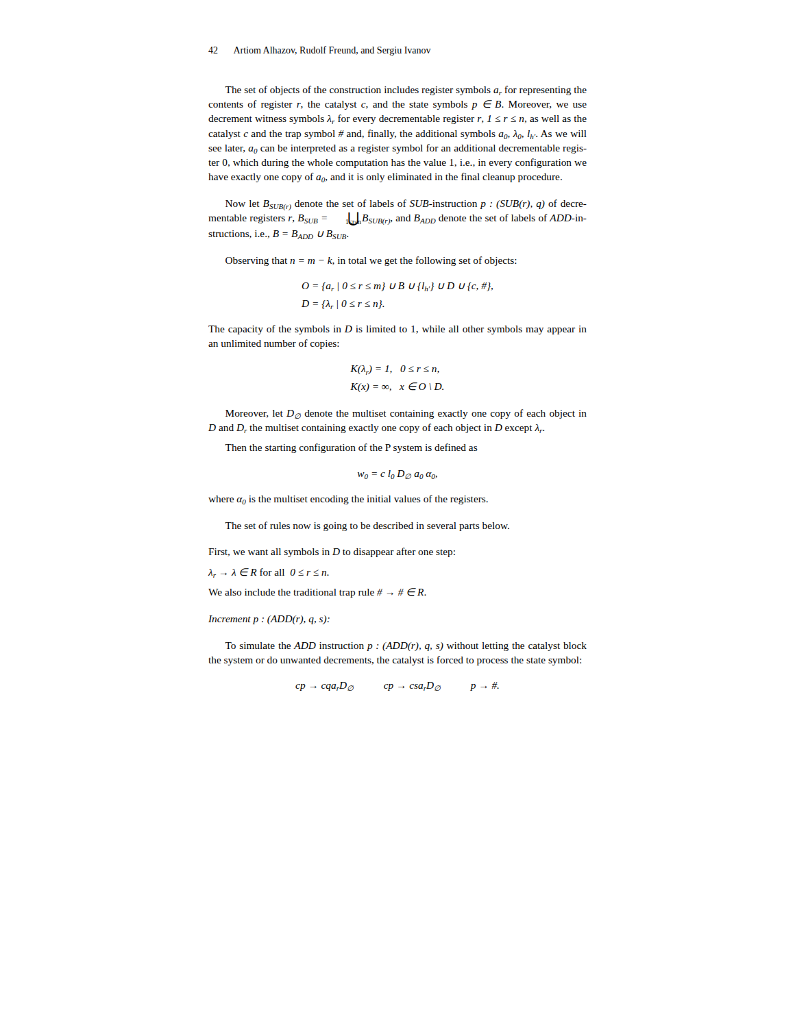42 Artiom Alhazov, Rudolf Freund, and Sergiu Ivanov
The set of objects of the construction includes register symbols ar for representing the contents of register r, the catalyst c, and the state symbols p ∈ B. Moreover, we use decrement witness symbols λr for every decrementable register r, 1 ≤ r ≤ n, as well as the catalyst c and the trap symbol # and, finally, the additional symbols a0, λ0, lh′. As we will see later, a0 can be interpreted as a register symbol for an additional decrementable register 0, which during the whole computation has the value 1, i.e., in every configuration we have exactly one copy of a0, and it is only eliminated in the final cleanup procedure.
Now let BSUB(r) denote the set of labels of SUB-instruction p : (SUB(r), q) of decrementable registers r, BSUB = ⋃1≤r≤n BSUB(r), and BADD denote the set of labels of ADD-instructions, i.e., B = BADD ∪ BSUB.
Observing that n = m − k, in total we get the following set of objects:
O = {ar | 0 ≤ r ≤ m} ∪ B ∪ {lh′} ∪ D ∪ {c, #},
D = {λr | 0 ≤ r ≤ n}.
The capacity of the symbols in D is limited to 1, while all other symbols may appear in an unlimited number of copies:
K(λr) = 1, 0 ≤ r ≤ n,
K(x) = ∞, x ∈ O \ D.
Moreover, let D∅ denote the multiset containing exactly one copy of each object in D and Dr the multiset containing exactly one copy of each object in D except λr.
Then the starting configuration of the P system is defined as
w0 = c l0 D∅ a0 α0,
where α0 is the multiset encoding the initial values of the registers.
The set of rules now is going to be described in several parts below.
First, we want all symbols in D to disappear after one step:
λr → λ ∈ R for all 0 ≤ r ≤ n.
We also include the traditional trap rule # → # ∈ R.
Increment p : (ADD(r), q, s):
To simulate the ADD instruction p : (ADD(r), q, s) without letting the catalyst block the system or do unwanted decrements, the catalyst is forced to process the state symbol:
cp → cqarD∅ cp → csarD∅ p → #.